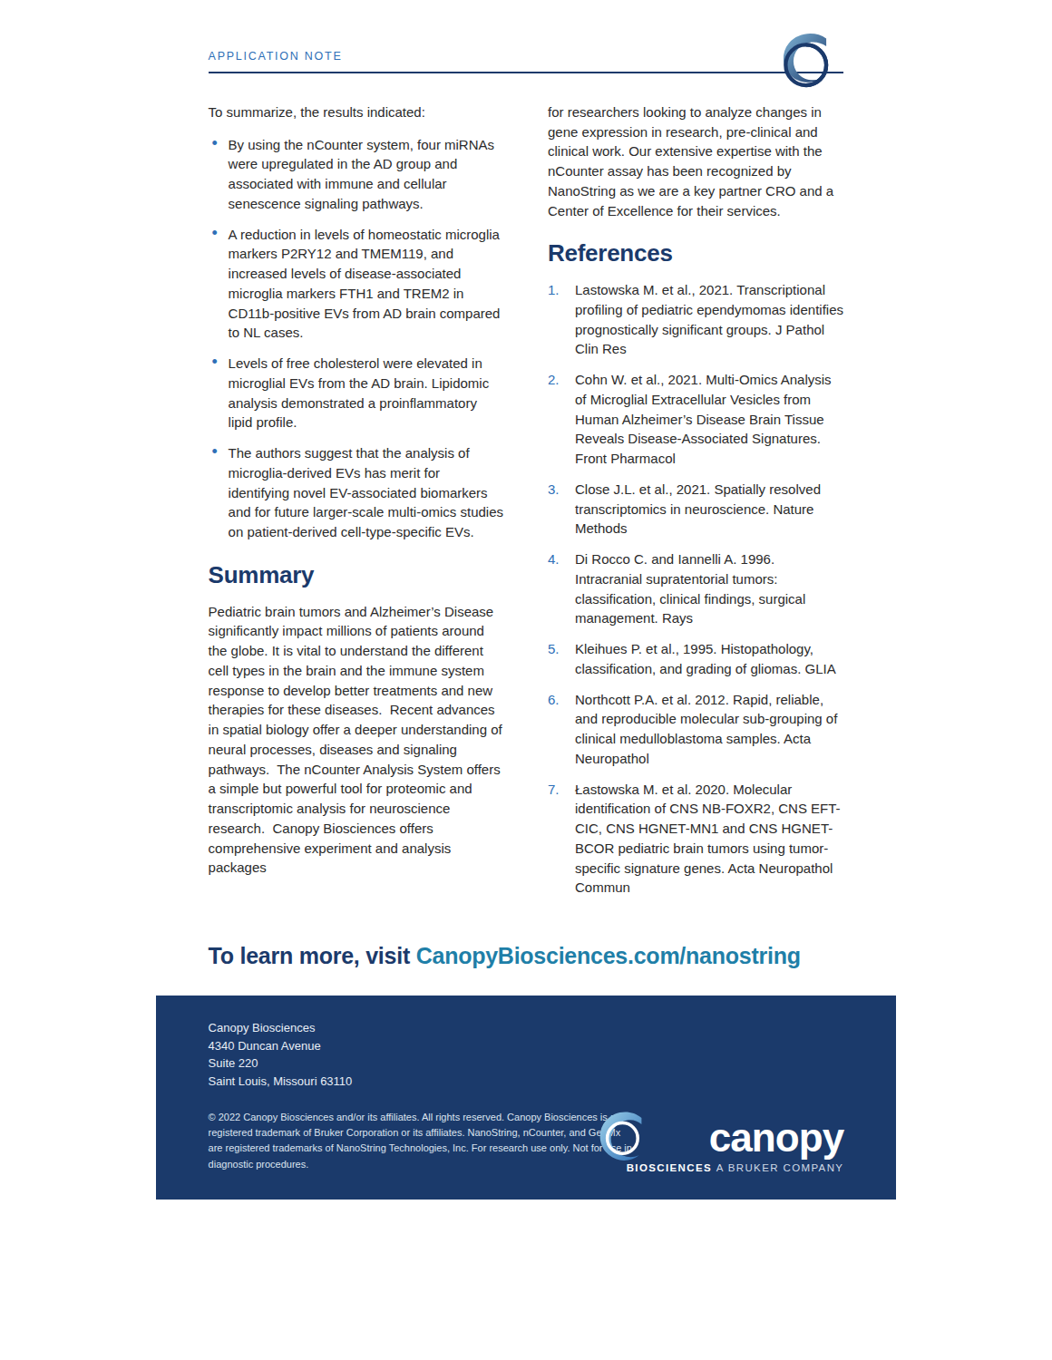Application Note
To summarize, the results indicated:
By using the nCounter system, four miRNAs were upregulated in the AD group and associated with immune and cellular senescence signaling pathways.
A reduction in levels of homeostatic microglia markers P2RY12 and TMEM119, and increased levels of disease-associated microglia markers FTH1 and TREM2 in CD11b-positive EVs from AD brain compared to NL cases.
Levels of free cholesterol were elevated in microglial EVs from the AD brain. Lipidomic analysis demonstrated a proinflammatory lipid profile.
The authors suggest that the analysis of microglia-derived EVs has merit for identifying novel EV-associated biomarkers and for future larger-scale multi-omics studies on patient-derived cell-type-specific EVs.
Summary
Pediatric brain tumors and Alzheimer’s Disease significantly impact millions of patients around the globe. It is vital to understand the different cell types in the brain and the immune system response to develop better treatments and new therapies for these diseases. Recent advances in spatial biology offer a deeper understanding of neural processes, diseases and signaling pathways. The nCounter Analysis System offers a simple but powerful tool for proteomic and transcriptomic analysis for neuroscience research. Canopy Biosciences offers comprehensive experiment and analysis packages
for researchers looking to analyze changes in gene expression in research, pre-clinical and clinical work. Our extensive expertise with the nCounter assay has been recognized by NanoString as we are a key partner CRO and a Center of Excellence for their services.
References
Lastowska M. et al., 2021. Transcriptional profiling of pediatric ependymomas identifies prognostically significant groups. J Pathol Clin Res
Cohn W. et al., 2021. Multi-Omics Analysis of Microglial Extracellular Vesicles from Human Alzheimer’s Disease Brain Tissue Reveals Disease-Associated Signatures. Front Pharmacol
Close J.L. et al., 2021. Spatially resolved transcriptomics in neuroscience. Nature Methods
Di Rocco C. and Iannelli A. 1996. Intracranial supratentorial tumors: classification, clinical findings, surgical management. Rays
Kleihues P. et al., 1995. Histopathology, classification, and grading of gliomas. GLIA
Northcott P.A. et al. 2012. Rapid, reliable, and reproducible molecular sub-grouping of clinical medulloblastoma samples. Acta Neuropathol
Łastowska M. et al. 2020. Molecular identification of CNS NB-FOXR2, CNS EFT-CIC, CNS HGNET-MN1 and CNS HGNET-BCOR pediatric brain tumors using tumor-specific signature genes. Acta Neuropathol Commun
To learn more, visit CanopyBiosciences.com/nanostring
Canopy Biosciences
4340 Duncan Avenue
Suite 220
Saint Louis, Missouri 63110
© 2022 Canopy Biosciences and/or its affiliates. All rights reserved. Canopy Biosciences is a registered trademark of Bruker Corporation or its affiliates. NanoString, nCounter, and GeoMx are registered trademarks of NanoString Technologies, Inc. For research use only. Not for use in diagnostic procedures.
canopy BIOSCIENCES A BRUKER COMPANY